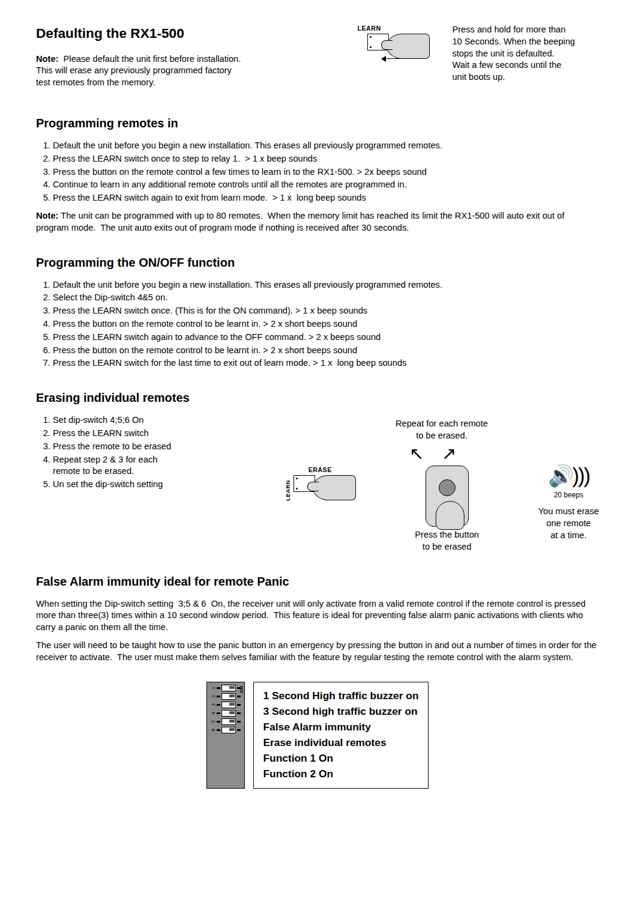Defaulting the RX1-500
Note: Please default the unit first before installation.
This will erase any previously programmed factory
test remotes from the memory.
LEARN
Press and hold for more than
10 Seconds. When the beeping
stops the unit is defaulted.
Wait a few seconds until the
unit boots up.
Programming remotes in
Default the unit before you begin a new installation. This erases all previously programmed remotes.
Press the LEARN switch once to step to relay 1. > 1 x beep sounds
Press the button on the remote control a few times to learn in to the RX1-500. > 2x beeps sound
Continue to learn in any additional remote controls until all the remotes are programmed in.
Press the LEARN switch again to exit from learn mode. > 1 x long beep sounds
Note: The unit can be programmed with up to 80 remotes. When the memory limit has reached its limit the RX1-500 will auto exit out of program mode. The unit auto exits out of program mode if nothing is received after 30 seconds.
Programming the ON/OFF function
Default the unit before you begin a new installation. This erases all previously programmed remotes.
Select the Dip-switch 4&5 on.
Press the LEARN switch once. (This is for the ON command). > 1 x beep sounds
Press the button on the remote control to be learnt in. > 2 x short beeps sound
Press the LEARN switch again to advance to the OFF command. > 2 x beeps sound
Press the button on the remote control to be learnt in. > 2 x short beeps sound
Press the LEARN switch for the last time to exit out of learn mode. > 1 x long beep sounds
Erasing individual remotes
Set dip-switch 4;5;6 On
Press the LEARN switch
Press the remote to be erased
Repeat step 2 & 3 for each
remote to be erased.
Un set the dip-switch setting
Repeat for each remote
to be erased.
↖↗
ERASE
LEARN
Press the button
to be erased
🔊)))
20 beeps
You must erase
one remote
at a time.
False Alarm immunity ideal for remote Panic
When setting the Dip-switch setting 3;5 & 6 On, the receiver unit will only activate from a valid remote control if the remote control is pressed more than three(3) times within a 10 second window period. This feature is ideal for preventing false alarm panic activations with clients who carry a panic on them all the time.
The user will need to be taught how to use the panic button in an emergency by pressing the button in and out a number of times in order for the receiver to activate. The user must make them selves familiar with the feature by regular testing the remote control with the alarm system.
ON
1
2
3
4
5
6
1 Second High traffic buzzer on
3 Second high traffic buzzer on
False Alarm immunity
Erase individual remotes
Function 1 On
Function 2 On